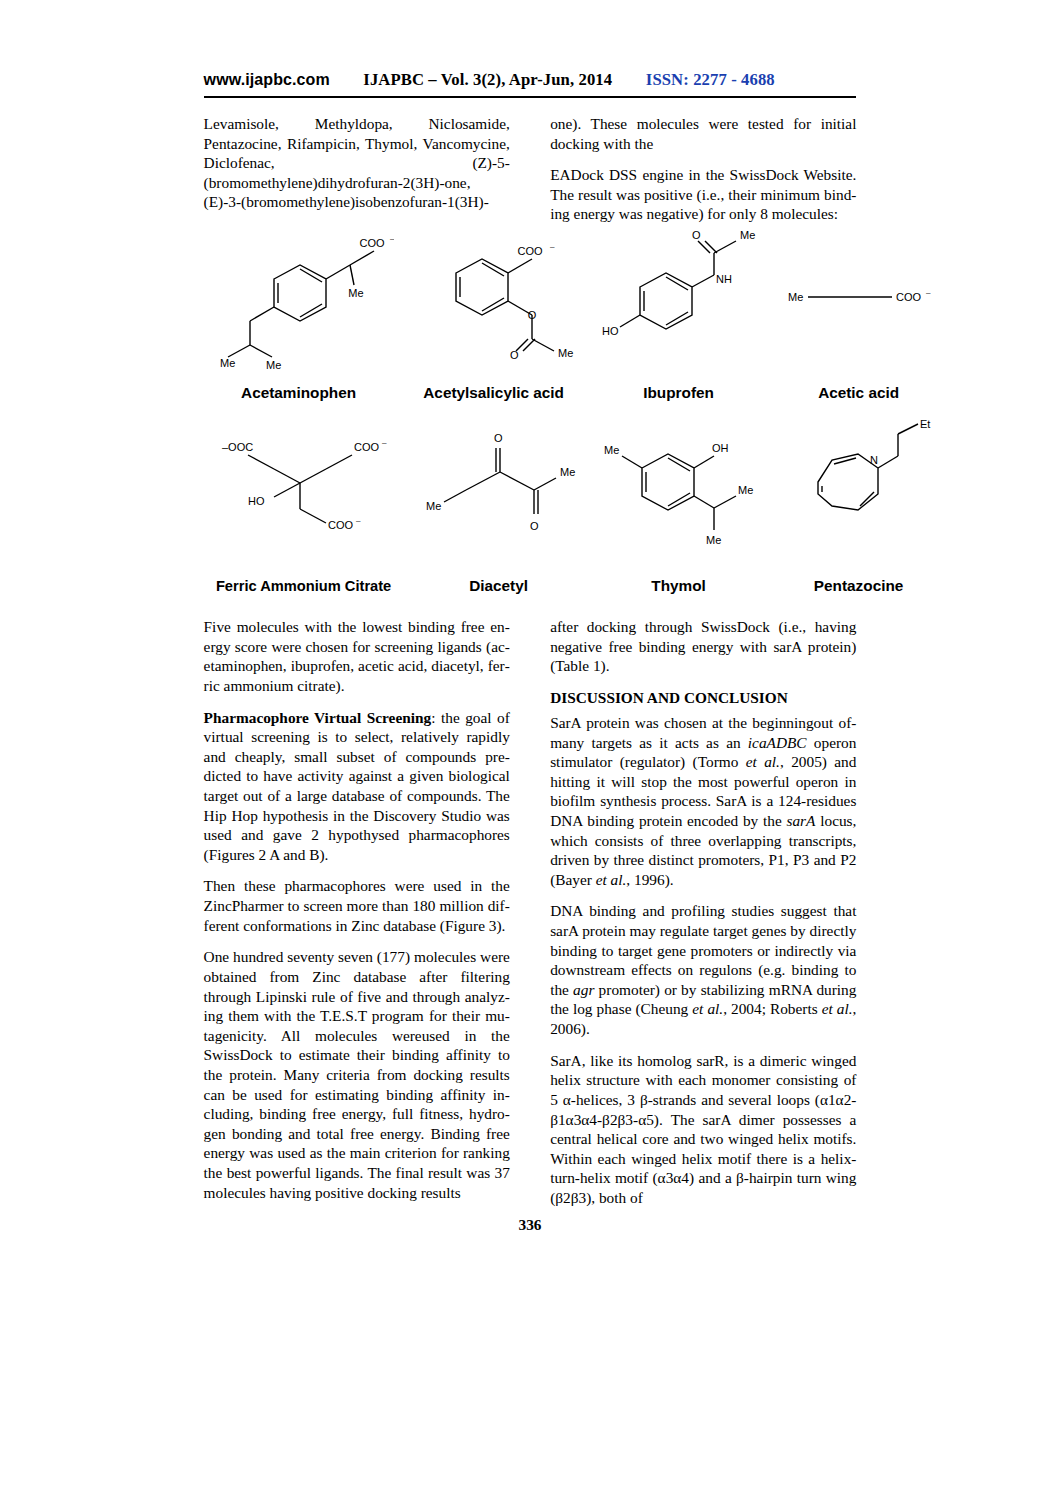www.ijapbc.com IJAPBC – Vol. 3(2), Apr-Jun, 2014 ISSN: 2277 - 4688
Levamisole, Methyldopa, Niclosamide, Pentazocine, Rifampicin, Thymol, Vancomycine, Diclofenac, (Z)-5-(bromomethylene)dihydrofuran-2(3H)-one, (E)-3-(bromomethylene)isobenzofuran-1(3H)-one). These molecules were tested for initial docking with the
EADock DSS engine in the SwissDock Website. The result was positive (i.e., their minimum binding energy was negative) for only 8 molecules:
COO – Me Me Me
Acetaminophen
COO – O O Me
Acetylsalicylic acid
NH O Me HO
Ibuprofen
Me COO –
Acetic acid
–OOC COO – HO COO –
Ferric Ammonium Citrate
O O Me Me
Diacetyl
OH Me Me Me
Thymol
N Et
Pentazocine
Five molecules with the lowest binding free energy score were chosen for screening ligands (acetaminophen, ibuprofen, acetic acid, diacetyl, ferric ammonium citrate).
Pharmacophore Virtual Screening: the goal of virtual screening is to select, relatively rapidly and cheaply, small subset of compounds predicted to have activity against a given biological target out of a large database of compounds. The Hip Hop hypothesis in the Discovery Studio was used and gave 2 hypothysed pharmacophores (Figures 2 A and B).
Then these pharmacophores were used in the ZincPharmer to screen more than 180 million different conformations in Zinc database (Figure 3).
One hundred seventy seven (177) molecules were obtained from Zinc database after filtering through Lipinski rule of five and through analyzing them with the T.E.S.T program for their mutagenicity. All molecules wereused in the SwissDock to estimate their binding affinity to the protein. Many criteria from docking results can be used for estimating binding affinity including, binding free energy, full fitness, hydrogen bonding and total free energy. Binding free energy was used as the main criterion for ranking the best powerful ligands. The final result was 37 molecules having positive docking results
after docking through SwissDock (i.e., having negative free binding energy with sarA protein) (Table 1).
DISCUSSION AND CONCLUSION
SarA protein was chosen at the beginningout ofmany targets as it acts as an icaADBC operon stimulator (regulator) (Tormo et al., 2005) and hitting it will stop the most powerful operon in biofilm synthesis process. SarA is a 124-residues DNA binding protein encoded by the sarA locus, which consists of three overlapping transcripts, driven by three distinct promoters, P1, P3 and P2 (Bayer et al., 1996).
DNA binding and profiling studies suggest that sarA protein may regulate target genes by directly binding to target gene promoters or indirectly via downstream effects on regulons (e.g. binding to the agr promoter) or by stabilizing mRNA during the log phase (Cheung et al., 2004; Roberts et al., 2006).
SarA, like its homolog sarR, is a dimeric winged helix structure with each monomer consisting of 5 α-helices, 3 β-strands and several loops (α1α2-β1α3α4-β2β3-α5). The sarA dimer possesses a central helical core and two winged helix motifs. Within each winged helix motif there is a helix-turn-helix motif (α3α4) and a β-hairpin turn wing (β2β3), both of
336